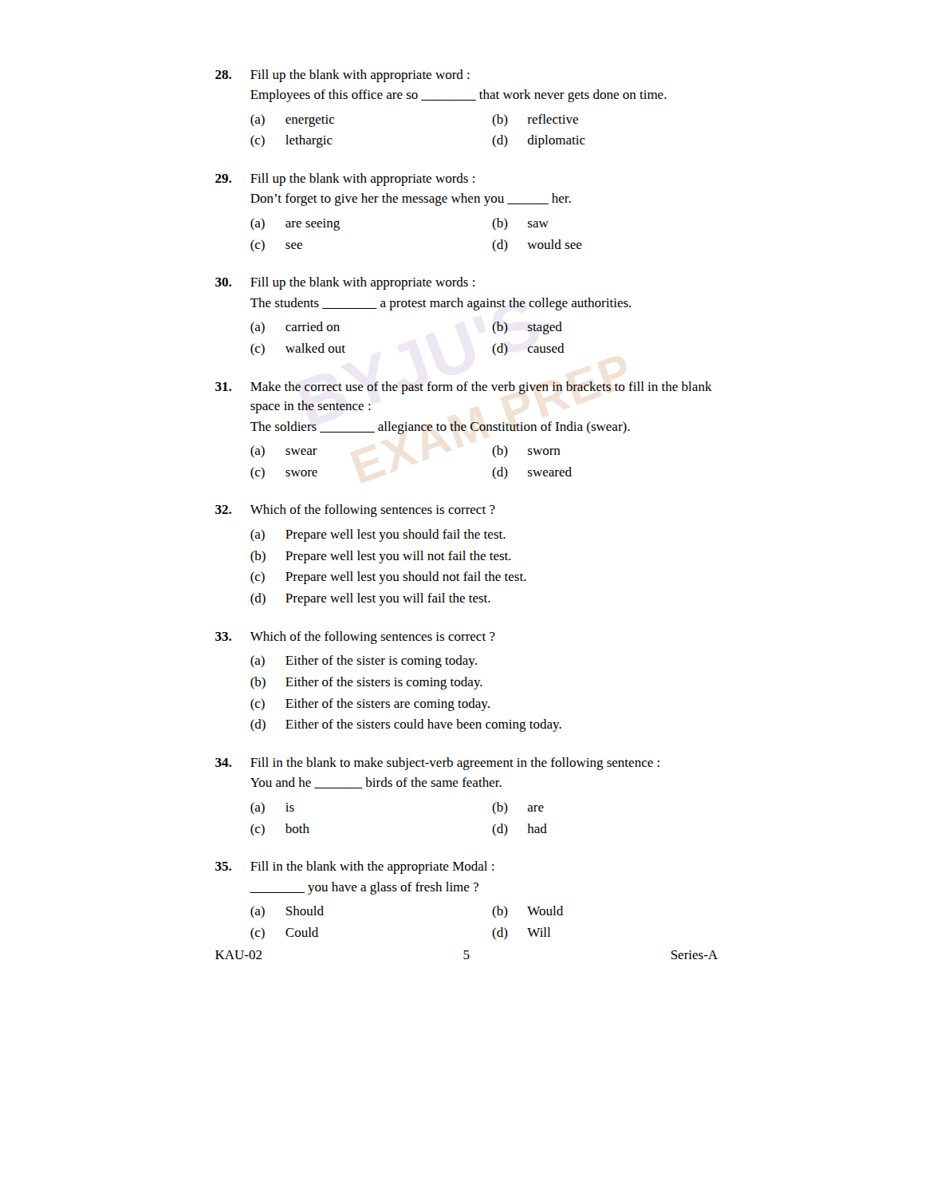BYJU'S EXAM PREP
28.
Fill up the blank with appropriate word :
Employees of this office are so ________ that work never gets done on time.
(a) energetic
(b) reflective
(c) lethargic
(d) diplomatic
29.
Fill up the blank with appropriate words :
Don’t forget to give her the message when you ______ her.
(a) are seeing
(b) saw
(c) see
(d) would see
30.
Fill up the blank with appropriate words :
The students ________ a protest march against the college authorities.
(a) carried on
(b) staged
(c) walked out
(d) caused
31.
Make the correct use of the past form of the verb given in brackets to fill in the blank space in the sentence :
The soldiers ________ allegiance to the Constitution of India (swear).
(a) swear
(b) sworn
(c) swore
(d) sweared
32.
Which of the following sentences is correct ?
(a) Prepare well lest you should fail the test.
(b) Prepare well lest you will not fail the test.
(c) Prepare well lest you should not fail the test.
(d) Prepare well lest you will fail the test.
33.
Which of the following sentences is correct ?
(a) Either of the sister is coming today.
(b) Either of the sisters is coming today.
(c) Either of the sisters are coming today.
(d) Either of the sisters could have been coming today.
34.
Fill in the blank to make subject-verb agreement in the following sentence :
You and he _______ birds of the same feather.
(a) is
(b) are
(c) both
(d) had
35.
Fill in the blank with the appropriate Modal :
________ you have a glass of fresh lime ?
(a) Should
(b) Would
(c) Could
(d) Will
KAU-02
5
Series-A